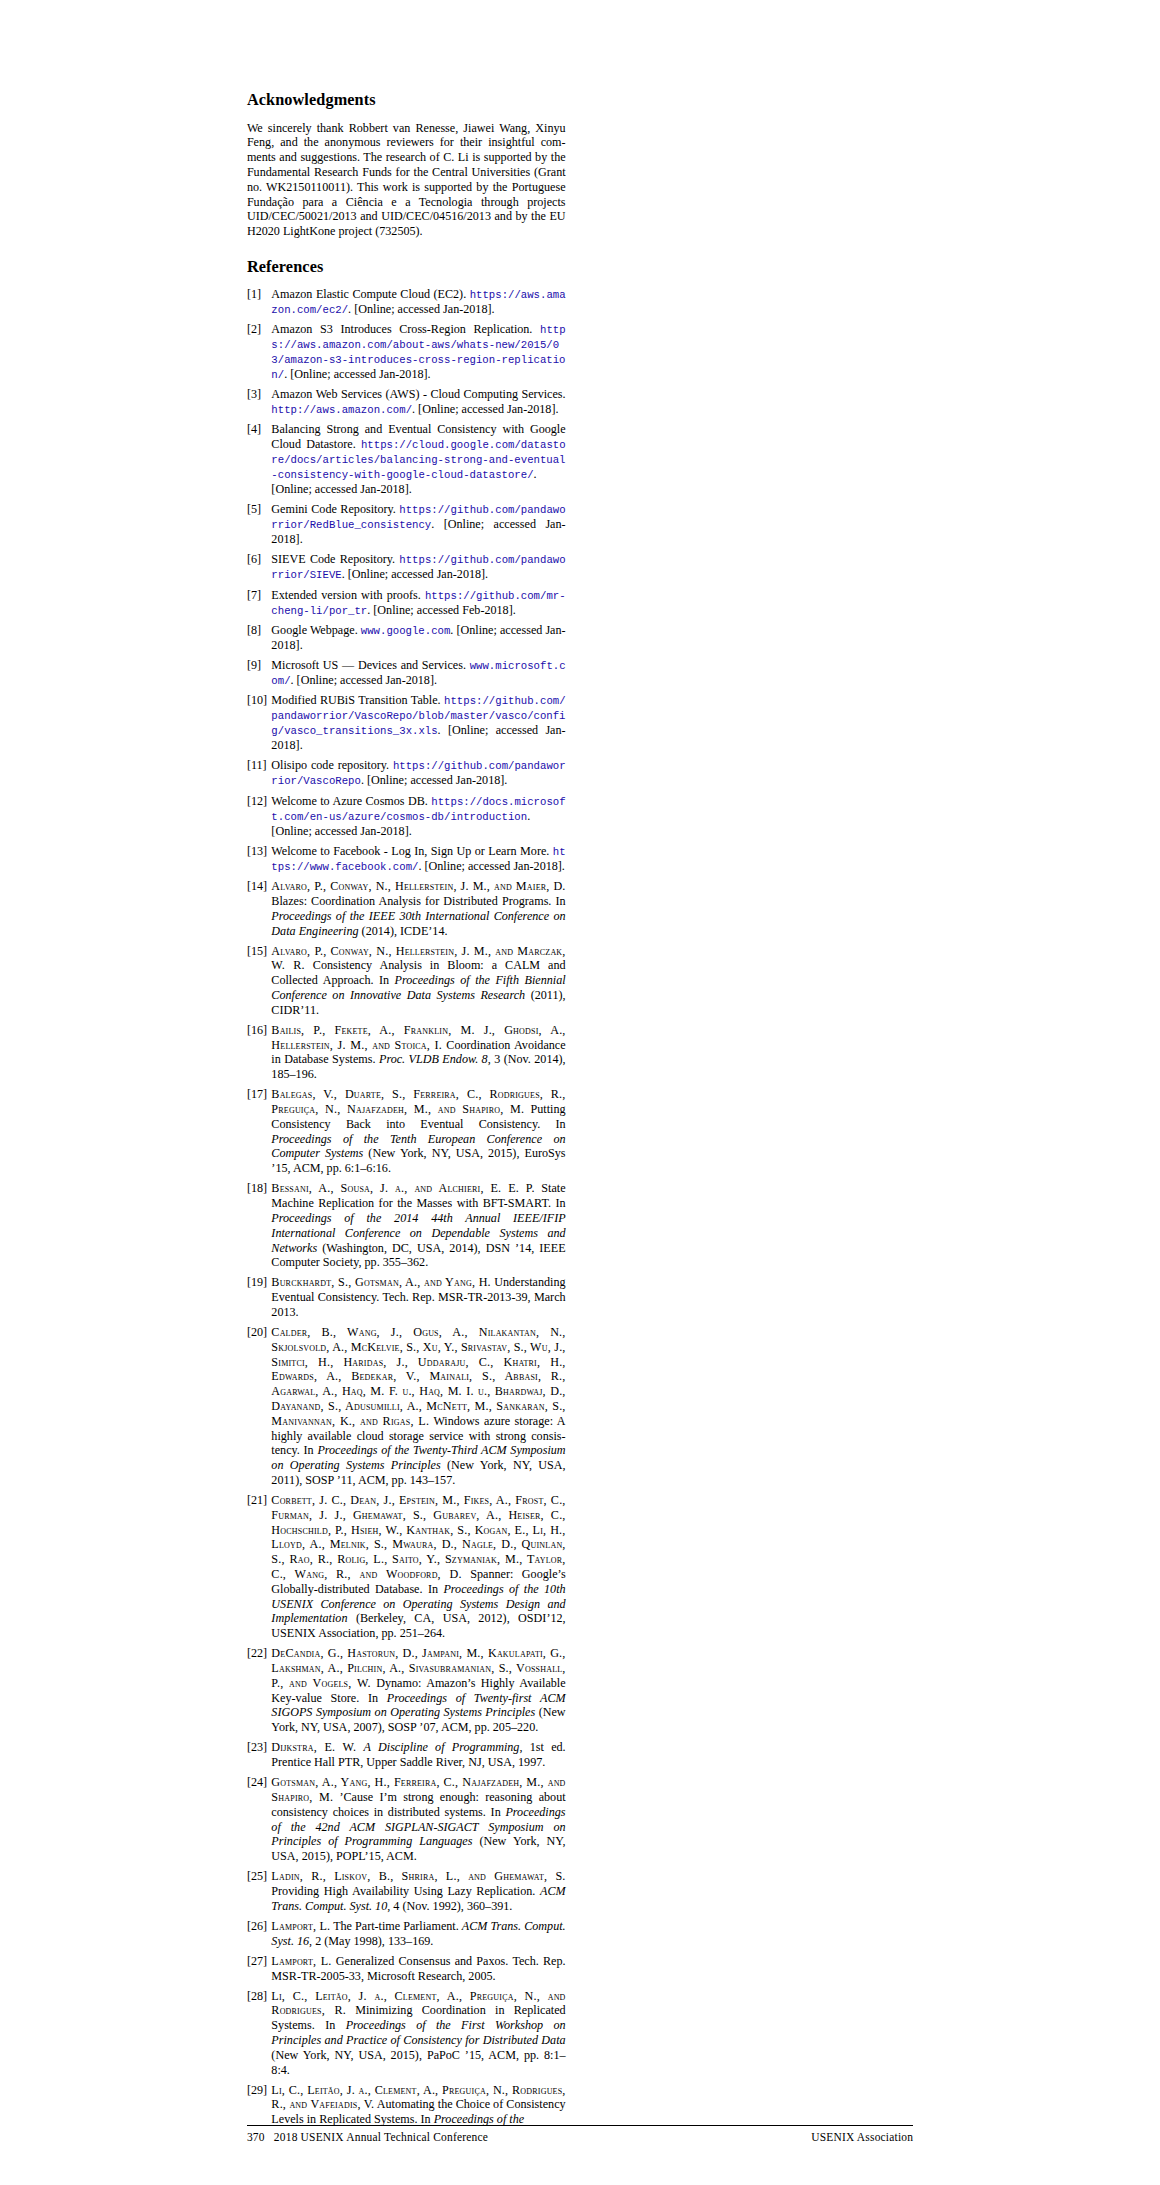Acknowledgments
We sincerely thank Robbert van Renesse, Jiawei Wang, Xinyu Feng, and the anonymous reviewers for their insightful comments and suggestions. The research of C. Li is supported by the Fundamental Research Funds for the Central Universities (Grant no. WK2150110011). This work is supported by the Portuguese Fundação para a Ciência e a Tecnologia through projects UID/CEC/50021/2013 and UID/CEC/04516/2013 and by the EU H2020 LightKone project (732505).
References
[1] Amazon Elastic Compute Cloud (EC2). https://aws.amazon.com/ec2/. [Online; accessed Jan-2018].
[2] Amazon S3 Introduces Cross-Region Replication. https://aws.amazon.com/about-aws/whats-new/2015/03/amazon-s3-introduces-cross-region-replication/. [Online; accessed Jan-2018].
[3] Amazon Web Services (AWS) - Cloud Computing Services. http://aws.amazon.com/. [Online; accessed Jan-2018].
[4] Balancing Strong and Eventual Consistency with Google Cloud Datastore. https://cloud.google.com/datastore/docs/articles/balancing-strong-and-eventual-consistency-with-google-cloud-datastore/. [Online; accessed Jan-2018].
[5] Gemini Code Repository. https://github.com/pandaworrior/RedBlue_consistency. [Online; accessed Jan-2018].
[6] SIEVE Code Repository. https://github.com/pandaworrior/SIEVE. [Online; accessed Jan-2018].
[7] Extended version with proofs. https://github.com/mr-cheng-li/por_tr. [Online; accessed Feb-2018].
[8] Google Webpage. www.google.com. [Online; accessed Jan-2018].
[9] Microsoft US — Devices and Services. www.microsoft.com/. [Online; accessed Jan-2018].
[10] Modified RUBiS Transition Table. https://github.com/pandaworrior/VascoRepo/blob/master/vasco/config/vasco_transitions_3x.xls. [Online; accessed Jan-2018].
[11] Olisipo code repository. https://github.com/pandaworrior/VascoRepo. [Online; accessed Jan-2018].
[12] Welcome to Azure Cosmos DB. https://docs.microsoft.com/en-us/azure/cosmos-db/introduction. [Online; accessed Jan-2018].
[13] Welcome to Facebook - Log In, Sign Up or Learn More. https://www.facebook.com/. [Online; accessed Jan-2018].
[14] Alvaro, P., Conway, N., Hellerstein, J. M., and Maier, D. Blazes: Coordination Analysis for Distributed Programs. In Proceedings of the IEEE 30th International Conference on Data Engineering (2014), ICDE’14.
[15] Alvaro, P., Conway, N., Hellerstein, J. M., and Marczak, W. R. Consistency Analysis in Bloom: a CALM and Collected Approach. In Proceedings of the Fifth Biennial Conference on Innovative Data Systems Research (2011), CIDR’11.
[16] Bailis, P., Fekete, A., Franklin, M. J., Ghodsi, A., Hellerstein, J. M., and Stoica, I. Coordination Avoidance in Database Systems. Proc. VLDB Endow. 8, 3 (Nov. 2014), 185–196.
[17] Balegas, V., Duarte, S., Ferreira, C., Rodrigues, R., Preguiça, N., Najafzadeh, M., and Shapiro, M. Putting Consistency Back into Eventual Consistency. In Proceedings of the Tenth European Conference on Computer Systems (New York, NY, USA, 2015), EuroSys ’15, ACM, pp. 6:1–6:16.
[18] Bessani, A., Sousa, J. a., and Alchieri, E. E. P. State Machine Replication for the Masses with BFT-SMART. In Proceedings of the 2014 44th Annual IEEE/IFIP International Conference on Dependable Systems and Networks (Washington, DC, USA, 2014), DSN ’14, IEEE Computer Society, pp. 355–362.
[19] Burckhardt, S., Gotsman, A., and Yang, H. Understanding Eventual Consistency. Tech. Rep. MSR-TR-2013-39, March 2013.
[20] Calder, B., Wang, J., Ogus, A., Nilakantan, N., Skjolsvold, A., McKelvie, S., Xu, Y., Srivastav, S., Wu, J., Simitci, H., Haridas, J., Uddaraju, C., Khatri, H., Edwards, A., Bedekar, V., Mainali, S., Abbasi, R., Agarwal, A., Haq, M. F. u., Haq, M. I. u., Bhardwaj, D., Dayanand, S., Adusumilli, A., McNett, M., Sankaran, S., Manivannan, K., and Rigas, L. Windows azure storage: A highly available cloud storage service with strong consistency. In Proceedings of the Twenty-Third ACM Symposium on Operating Systems Principles (New York, NY, USA, 2011), SOSP ’11, ACM, pp. 143–157.
[21] Corbett, J. C., Dean, J., Epstein, M., Fikes, A., Frost, C., Furman, J. J., Ghemawat, S., Gubarev, A., Heiser, C., Hochschild, P., Hsieh, W., Kanthak, S., Kogan, E., Li, H., Lloyd, A., Melnik, S., Mwaura, D., Nagle, D., Quinlan, S., Rao, R., Rolig, L., Saito, Y., Szymaniak, M., Taylor, C., Wang, R., and Woodford, D. Spanner: Google’s Globally-distributed Database. In Proceedings of the 10th USENIX Conference on Operating Systems Design and Implementation (Berkeley, CA, USA, 2012), OSDI’12, USENIX Association, pp. 251–264.
[22] DeCandia, G., Hastorun, D., Jampani, M., Kakulapati, G., Lakshman, A., Pilchin, A., Sivasubramanian, S., Vosshall, P., and Vogels, W. Dynamo: Amazon’s Highly Available Key-value Store. In Proceedings of Twenty-first ACM SIGOPS Symposium on Operating Systems Principles (New York, NY, USA, 2007), SOSP ’07, ACM, pp. 205–220.
[23] Dijkstra, E. W. A Discipline of Programming, 1st ed. Prentice Hall PTR, Upper Saddle River, NJ, USA, 1997.
[24] Gotsman, A., Yang, H., Ferreira, C., Najafzadeh, M., and Shapiro, M. ’Cause I’m strong enough: reasoning about consistency choices in distributed systems. In Proceedings of the 42nd ACM SIGPLAN-SIGACT Symposium on Principles of Programming Languages (New York, NY, USA, 2015), POPL’15, ACM.
[25] Ladin, R., Liskov, B., Shrira, L., and Ghemawat, S. Providing High Availability Using Lazy Replication. ACM Trans. Comput. Syst. 10, 4 (Nov. 1992), 360–391.
[26] Lamport, L. The Part-time Parliament. ACM Trans. Comput. Syst. 16, 2 (May 1998), 133–169.
[27] Lamport, L. Generalized Consensus and Paxos. Tech. Rep. MSR-TR-2005-33, Microsoft Research, 2005.
[28] Li, C., Leitão, J. a., Clement, A., Preguiça, N., and Rodrigues, R. Minimizing Coordination in Replicated Systems. In Proceedings of the First Workshop on Principles and Practice of Consistency for Distributed Data (New York, NY, USA, 2015), PaPoC ’15, ACM, pp. 8:1–8:4.
[29] Li, C., Leitão, J. a., Clement, A., Preguiça, N., Rodrigues, R., and Vafeiadis, V. Automating the Choice of Consistency Levels in Replicated Systems. In Proceedings of the
370 2018 USENIX Annual Technical Conference
USENIX Association